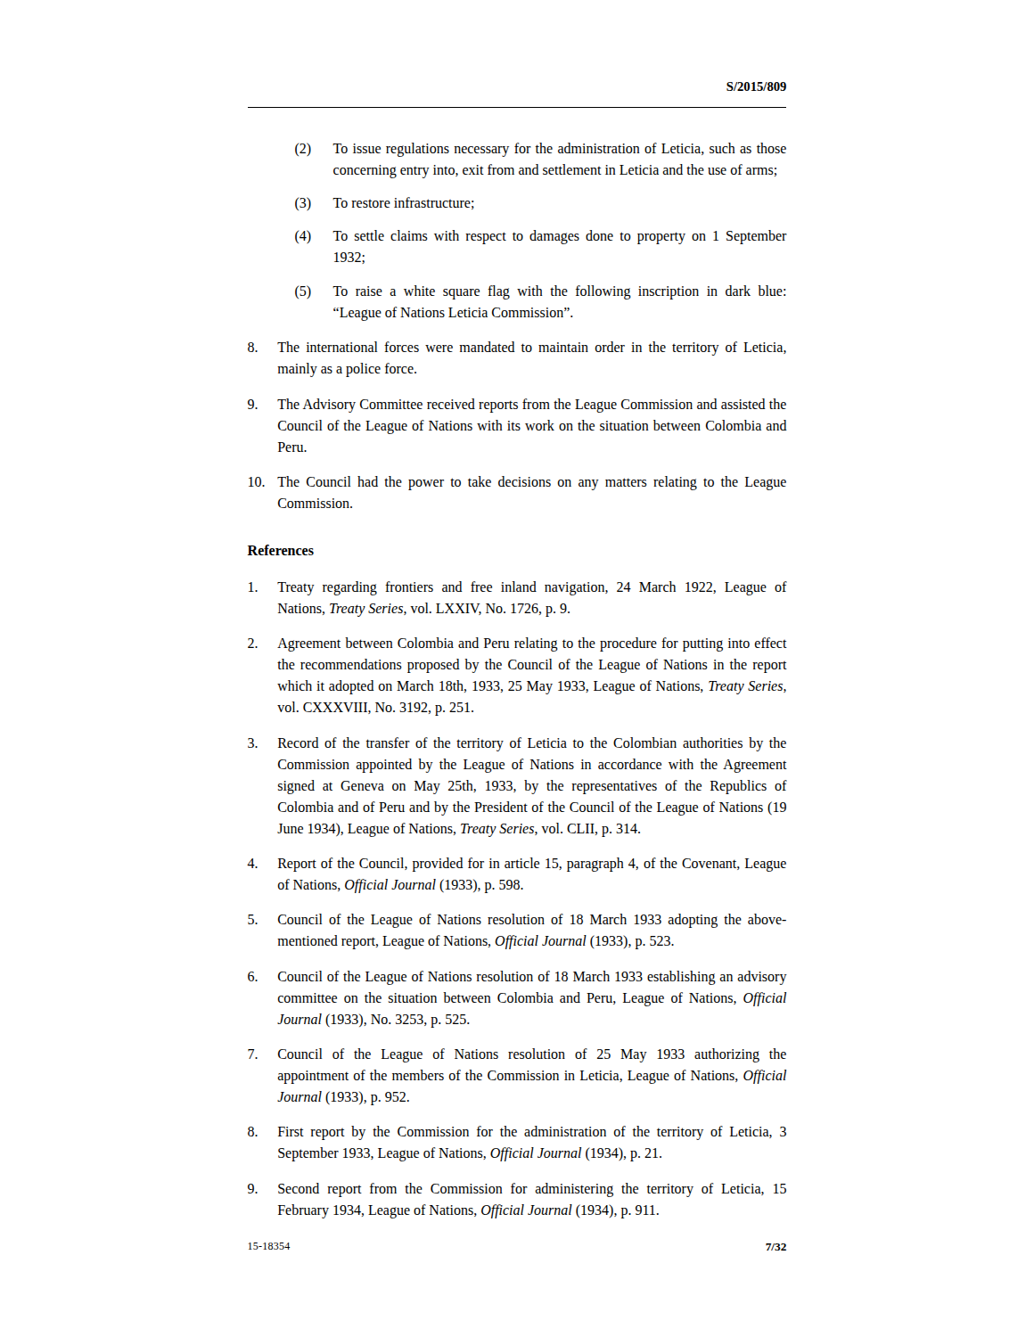S/2015/809
(2) To issue regulations necessary for the administration of Leticia, such as those concerning entry into, exit from and settlement in Leticia and the use of arms;
(3) To restore infrastructure;
(4) To settle claims with respect to damages done to property on 1 September 1932;
(5) To raise a white square flag with the following inscription in dark blue: “League of Nations Leticia Commission”.
8. The international forces were mandated to maintain order in the territory of Leticia, mainly as a police force.
9. The Advisory Committee received reports from the League Commission and assisted the Council of the League of Nations with its work on the situation between Colombia and Peru.
10. The Council had the power to take decisions on any matters relating to the League Commission.
References
1. Treaty regarding frontiers and free inland navigation, 24 March 1922, League of Nations, Treaty Series, vol. LXXIV, No. 1726, p. 9.
2. Agreement between Colombia and Peru relating to the procedure for putting into effect the recommendations proposed by the Council of the League of Nations in the report which it adopted on March 18th, 1933, 25 May 1933, League of Nations, Treaty Series, vol. CXXXVIII, No. 3192, p. 251.
3. Record of the transfer of the territory of Leticia to the Colombian authorities by the Commission appointed by the League of Nations in accordance with the Agreement signed at Geneva on May 25th, 1933, by the representatives of the Republics of Colombia and of Peru and by the President of the Council of the League of Nations (19 June 1934), League of Nations, Treaty Series, vol. CLII, p. 314.
4. Report of the Council, provided for in article 15, paragraph 4, of the Covenant, League of Nations, Official Journal (1933), p. 598.
5. Council of the League of Nations resolution of 18 March 1933 adopting the above-mentioned report, League of Nations, Official Journal (1933), p. 523.
6. Council of the League of Nations resolution of 18 March 1933 establishing an advisory committee on the situation between Colombia and Peru, League of Nations, Official Journal (1933), No. 3253, p. 525.
7. Council of the League of Nations resolution of 25 May 1933 authorizing the appointment of the members of the Commission in Leticia, League of Nations, Official Journal (1933), p. 952.
8. First report by the Commission for the administration of the territory of Leticia, 3 September 1933, League of Nations, Official Journal (1934), p. 21.
9. Second report from the Commission for administering the territory of Leticia, 15 February 1934, League of Nations, Official Journal (1934), p. 911.
15-18354 7/32